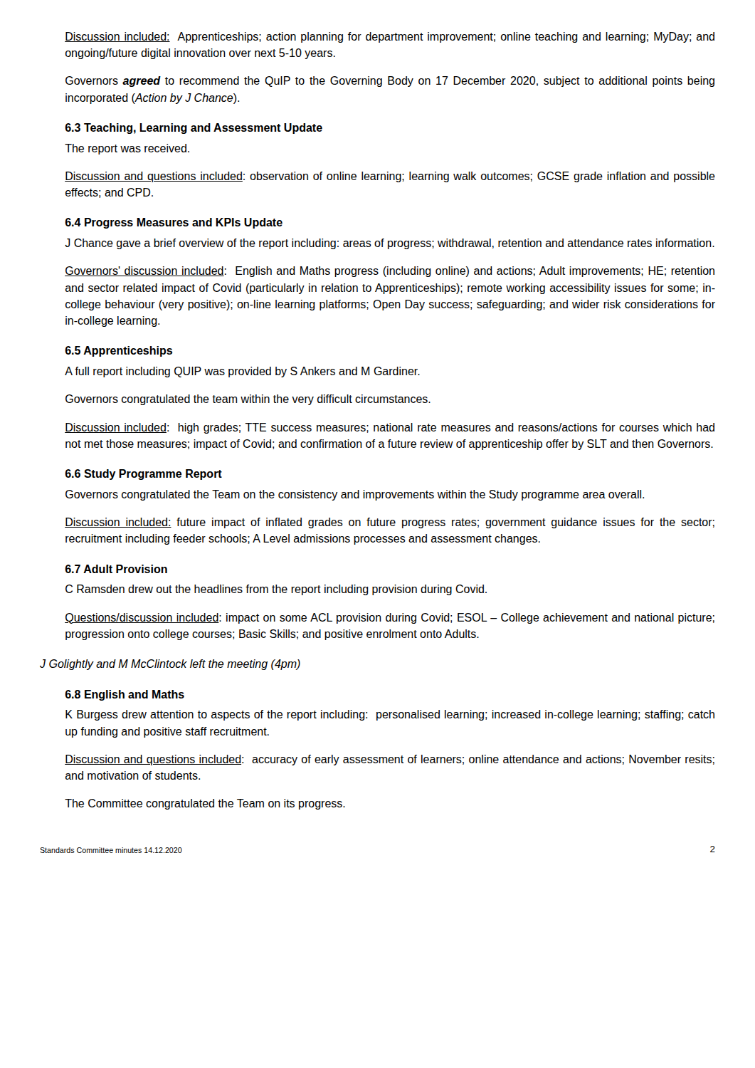Discussion included: Apprenticeships; action planning for department improvement; online teaching and learning; MyDay; and ongoing/future digital innovation over next 5-10 years.
Governors agreed to recommend the QuIP to the Governing Body on 17 December 2020, subject to additional points being incorporated (Action by J Chance).
6.3 Teaching, Learning and Assessment Update
The report was received.
Discussion and questions included: observation of online learning; learning walk outcomes; GCSE grade inflation and possible effects; and CPD.
6.4 Progress Measures and KPIs Update
J Chance gave a brief overview of the report including: areas of progress; withdrawal, retention and attendance rates information.
Governors' discussion included: English and Maths progress (including online) and actions; Adult improvements; HE; retention and sector related impact of Covid (particularly in relation to Apprenticeships); remote working accessibility issues for some; in-college behaviour (very positive); on-line learning platforms; Open Day success; safeguarding; and wider risk considerations for in-college learning.
6.5 Apprenticeships
A full report including QUIP was provided by S Ankers and M Gardiner.
Governors congratulated the team within the very difficult circumstances.
Discussion included: high grades; TTE success measures; national rate measures and reasons/actions for courses which had not met those measures; impact of Covid; and confirmation of a future review of apprenticeship offer by SLT and then Governors.
6.6 Study Programme Report
Governors congratulated the Team on the consistency and improvements within the Study programme area overall.
Discussion included: future impact of inflated grades on future progress rates; government guidance issues for the sector; recruitment including feeder schools; A Level admissions processes and assessment changes.
6.7 Adult Provision
C Ramsden drew out the headlines from the report including provision during Covid.
Questions/discussion included: impact on some ACL provision during Covid; ESOL – College achievement and national picture; progression onto college courses; Basic Skills; and positive enrolment onto Adults.
J Golightly and M McClintock left the meeting (4pm)
6.8 English and Maths
K Burgess drew attention to aspects of the report including: personalised learning; increased in-college learning; staffing; catch up funding and positive staff recruitment.
Discussion and questions included: accuracy of early assessment of learners; online attendance and actions; November resits; and motivation of students.
The Committee congratulated the Team on its progress.
Standards Committee minutes 14.12.2020 2